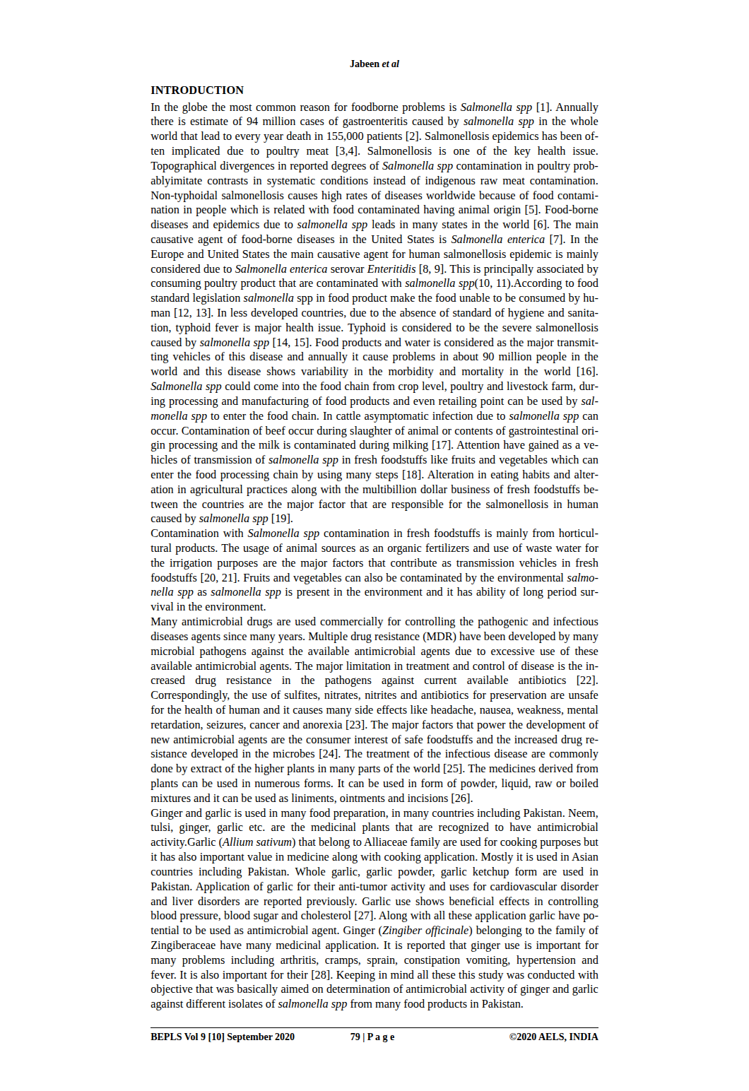Jabeen et al
INTRODUCTION
In the globe the most common reason for foodborne problems is Salmonella spp [1]. Annually there is estimate of 94 million cases of gastroenteritis caused by salmonella spp in the whole world that lead to every year death in 155,000 patients [2]. Salmonellosis epidemics has been often implicated due to poultry meat [3,4]. Salmonellosis is one of the key health issue. Topographical divergences in reported degrees of Salmonella spp contamination in poultry probablyimitate contrasts in systematic conditions instead of indigenous raw meat contamination. Non-typhoidal salmonellosis causes high rates of diseases worldwide because of food contamination in people which is related with food contaminated having animal origin [5]. Food-borne diseases and epidemics due to salmonella spp leads in many states in the world [6]. The main causative agent of food-borne diseases in the United States is Salmonella enterica [7]. In the Europe and United States the main causative agent for human salmonellosis epidemic is mainly considered due to Salmonella enterica serovar Enteritidis [8, 9]. This is principally associated by consuming poultry product that are contaminated with salmonella spp(10, 11).According to food standard legislation salmonella spp in food product make the food unable to be consumed by human [12, 13]. In less developed countries, due to the absence of standard of hygiene and sanitation, typhoid fever is major health issue. Typhoid is considered to be the severe salmonellosis caused by salmonella spp [14, 15]. Food products and water is considered as the major transmitting vehicles of this disease and annually it cause problems in about 90 million people in the world and this disease shows variability in the morbidity and mortality in the world [16]. Salmonella spp could come into the food chain from crop level, poultry and livestock farm, during processing and manufacturing of food products and even retailing point can be used by salmonella spp to enter the food chain. In cattle asymptomatic infection due to salmonella spp can occur. Contamination of beef occur during slaughter of animal or contents of gastrointestinal origin processing and the milk is contaminated during milking [17]. Attention have gained as a vehicles of transmission of salmonella spp in fresh foodstuffs like fruits and vegetables which can enter the food processing chain by using many steps [18]. Alteration in eating habits and alteration in agricultural practices along with the multibillion dollar business of fresh foodstuffs between the countries are the major factor that are responsible for the salmonellosis in human caused by salmonella spp [19].
Contamination with Salmonella spp contamination in fresh foodstuffs is mainly from horticultural products. The usage of animal sources as an organic fertilizers and use of waste water for the irrigation purposes are the major factors that contribute as transmission vehicles in fresh foodstuffs [20, 21]. Fruits and vegetables can also be contaminated by the environmental salmonella spp as salmonella spp is present in the environment and it has ability of long period survival in the environment.
Many antimicrobial drugs are used commercially for controlling the pathogenic and infectious diseases agents since many years. Multiple drug resistance (MDR) have been developed by many microbial pathogens against the available antimicrobial agents due to excessive use of these available antimicrobial agents. The major limitation in treatment and control of disease is the increased drug resistance in the pathogens against current available antibiotics [22]. Correspondingly, the use of sulfites, nitrates, nitrites and antibiotics for preservation are unsafe for the health of human and it causes many side effects like headache, nausea, weakness, mental retardation, seizures, cancer and anorexia [23]. The major factors that power the development of new antimicrobial agents are the consumer interest of safe foodstuffs and the increased drug resistance developed in the microbes [24]. The treatment of the infectious disease are commonly done by extract of the higher plants in many parts of the world [25]. The medicines derived from plants can be used in numerous forms. It can be used in form of powder, liquid, raw or boiled mixtures and it can be used as liniments, ointments and incisions [26].
Ginger and garlic is used in many food preparation, in many countries including Pakistan. Neem, tulsi, ginger, garlic etc. are the medicinal plants that are recognized to have antimicrobial activity.Garlic (Allium sativum) that belong to Alliaceae family are used for cooking purposes but it has also important value in medicine along with cooking application. Mostly it is used in Asian countries including Pakistan. Whole garlic, garlic powder, garlic ketchup form are used in Pakistan. Application of garlic for their anti-tumor activity and uses for cardiovascular disorder and liver disorders are reported previously. Garlic use shows beneficial effects in controlling blood pressure, blood sugar and cholesterol [27]. Along with all these application garlic have potential to be used as antimicrobial agent. Ginger (Zingiber officinale) belonging to the family of Zingiberaceae have many medicinal application. It is reported that ginger use is important for many problems including arthritis, cramps, sprain, constipation vomiting, hypertension and fever. It is also important for their [28]. Keeping in mind all these this study was conducted with objective that was basically aimed on determination of antimicrobial activity of ginger and garlic against different isolates of salmonella spp from many food products in Pakistan.
BEPLS Vol 9 [10] September 2020 79 | P a g e ©2020 AELS, INDIA